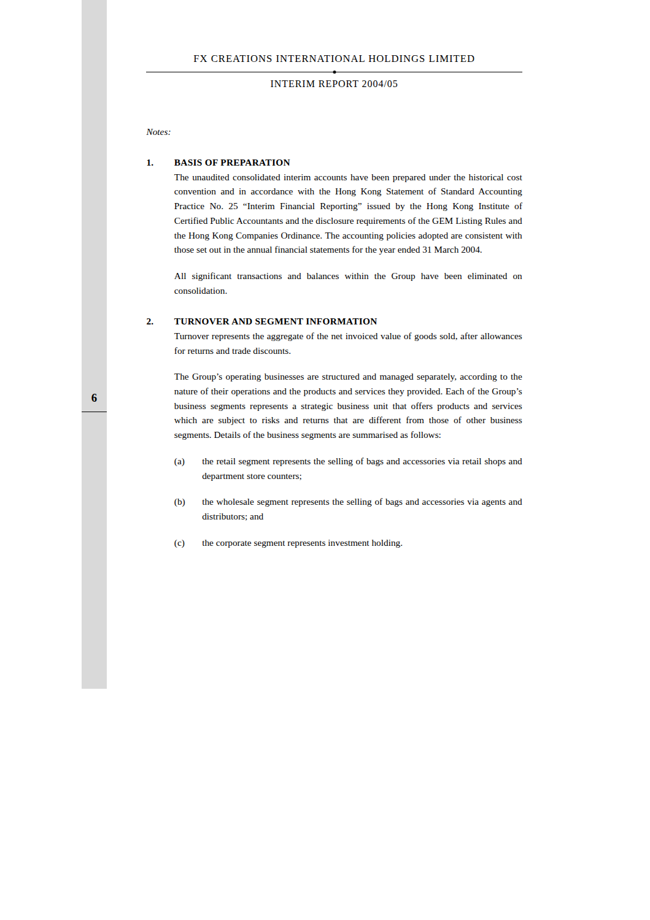FX CREATIONS INTERNATIONAL HOLDINGS LIMITED
INTERIM REPORT 2004/05
Notes:
1.
BASIS OF PREPARATION
The unaudited consolidated interim accounts have been prepared under the historical cost convention and in accordance with the Hong Kong Statement of Standard Accounting Practice No. 25 “Interim Financial Reporting” issued by the Hong Kong Institute of Certified Public Accountants and the disclosure requirements of the GEM Listing Rules and the Hong Kong Companies Ordinance. The accounting policies adopted are consistent with those set out in the annual financial statements for the year ended 31 March 2004.
All significant transactions and balances within the Group have been eliminated on consolidation.
2.
TURNOVER AND SEGMENT INFORMATION
Turnover represents the aggregate of the net invoiced value of goods sold, after allowances for returns and trade discounts.
The Group’s operating businesses are structured and managed separately, according to the nature of their operations and the products and services they provided. Each of the Group’s business segments represents a strategic business unit that offers products and services which are subject to risks and returns that are different from those of other business segments. Details of the business segments are summarised as follows:
(a) the retail segment represents the selling of bags and accessories via retail shops and department store counters;
(b) the wholesale segment represents the selling of bags and accessories via agents and distributors; and
(c) the corporate segment represents investment holding.
6